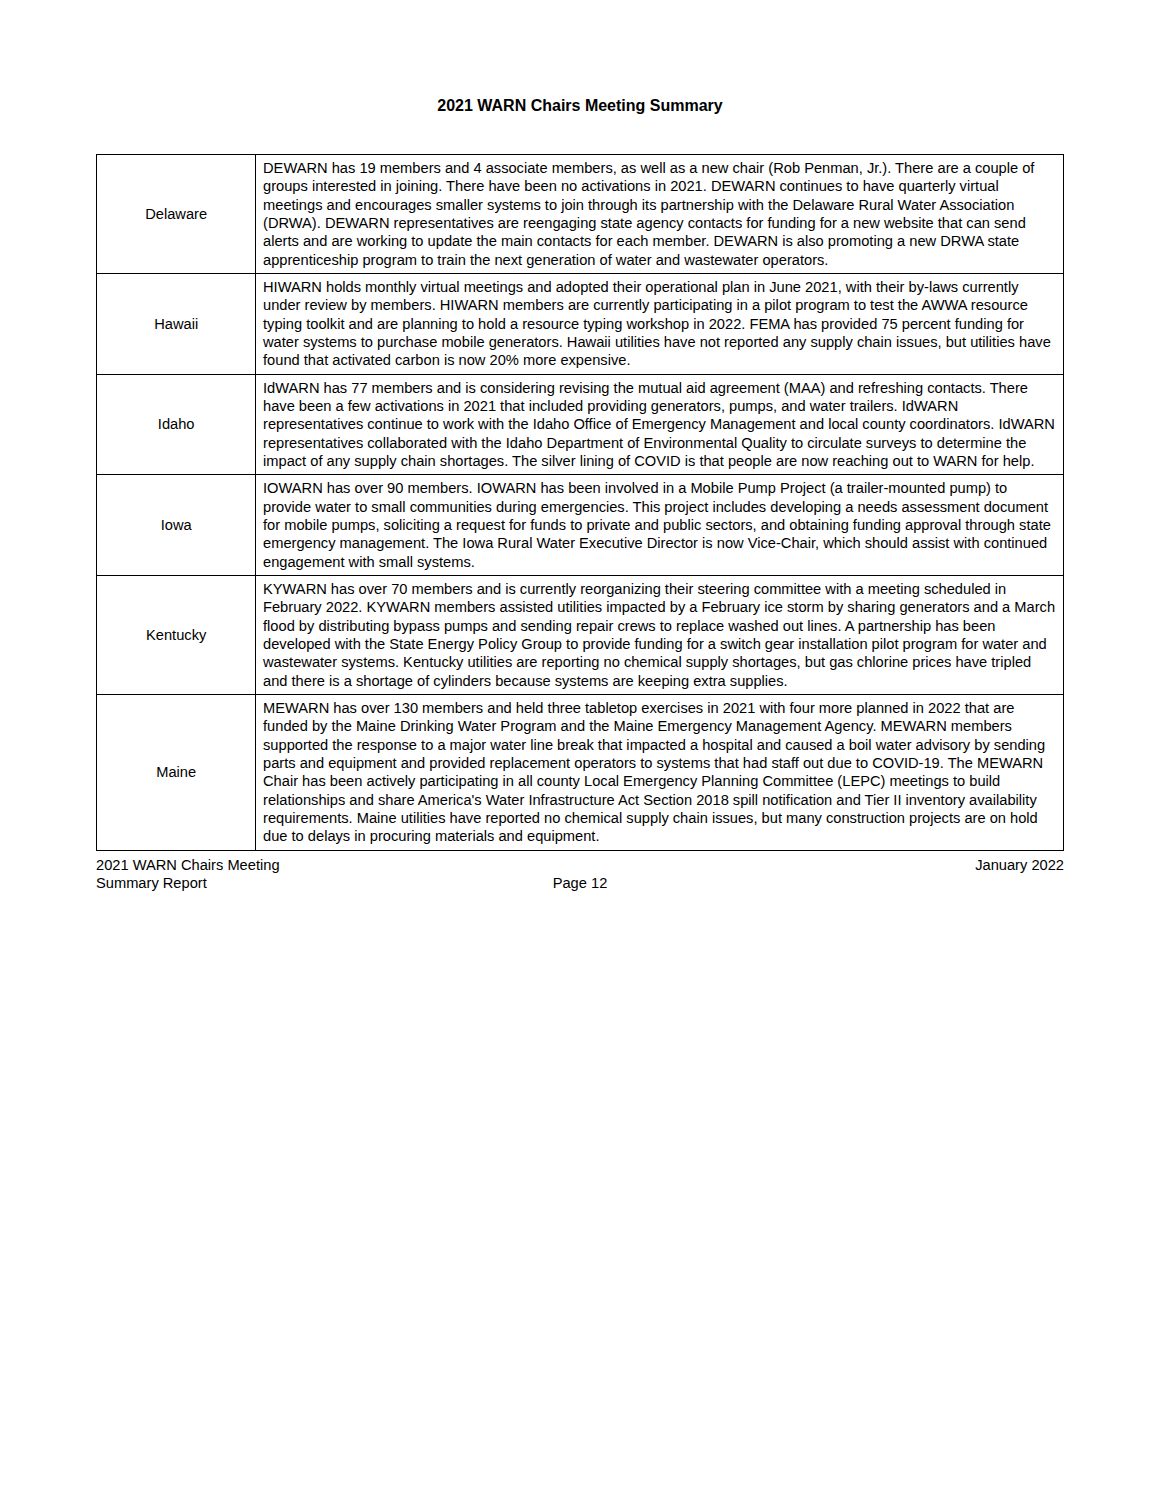2021 WARN Chairs Meeting Summary
| Delaware | DEWARN has 19 members and 4 associate members, as well as a new chair (Rob Penman, Jr.). There are a couple of groups interested in joining. There have been no activations in 2021. DEWARN continues to have quarterly virtual meetings and encourages smaller systems to join through its partnership with the Delaware Rural Water Association (DRWA). DEWARN representatives are reengaging state agency contacts for funding for a new website that can send alerts and are working to update the main contacts for each member. DEWARN is also promoting a new DRWA state apprenticeship program to train the next generation of water and wastewater operators. |
| Hawaii | HIWARN holds monthly virtual meetings and adopted their operational plan in June 2021, with their by-laws currently under review by members. HIWARN members are currently participating in a pilot program to test the AWWA resource typing toolkit and are planning to hold a resource typing workshop in 2022. FEMA has provided 75 percent funding for water systems to purchase mobile generators. Hawaii utilities have not reported any supply chain issues, but utilities have found that activated carbon is now 20% more expensive. |
| Idaho | IdWARN has 77 members and is considering revising the mutual aid agreement (MAA) and refreshing contacts. There have been a few activations in 2021 that included providing generators, pumps, and water trailers. IdWARN representatives continue to work with the Idaho Office of Emergency Management and local county coordinators. IdWARN representatives collaborated with the Idaho Department of Environmental Quality to circulate surveys to determine the impact of any supply chain shortages. The silver lining of COVID is that people are now reaching out to WARN for help. |
| Iowa | IOWARN has over 90 members. IOWARN has been involved in a Mobile Pump Project (a trailer-mounted pump) to provide water to small communities during emergencies. This project includes developing a needs assessment document for mobile pumps, soliciting a request for funds to private and public sectors, and obtaining funding approval through state emergency management. The Iowa Rural Water Executive Director is now Vice-Chair, which should assist with continued engagement with small systems. |
| Kentucky | KYWARN has over 70 members and is currently reorganizing their steering committee with a meeting scheduled in February 2022. KYWARN members assisted utilities impacted by a February ice storm by sharing generators and a March flood by distributing bypass pumps and sending repair crews to replace washed out lines. A partnership has been developed with the State Energy Policy Group to provide funding for a switch gear installation pilot program for water and wastewater systems. Kentucky utilities are reporting no chemical supply shortages, but gas chlorine prices have tripled and there is a shortage of cylinders because systems are keeping extra supplies. |
| Maine | MEWARN has over 130 members and held three tabletop exercises in 2021 with four more planned in 2022 that are funded by the Maine Drinking Water Program and the Maine Emergency Management Agency. MEWARN members supported the response to a major water line break that impacted a hospital and caused a boil water advisory by sending parts and equipment and provided replacement operators to systems that had staff out due to COVID-19. The MEWARN Chair has been actively participating in all county Local Emergency Planning Committee (LEPC) meetings to build relationships and share America's Water Infrastructure Act Section 2018 spill notification and Tier II inventory availability requirements. Maine utilities have reported no chemical supply chain issues, but many construction projects are on hold due to delays in procuring materials and equipment. |
| 2021 WARN Chairs Meeting | | January 2022 |
| Summary Report | Page 12 | |